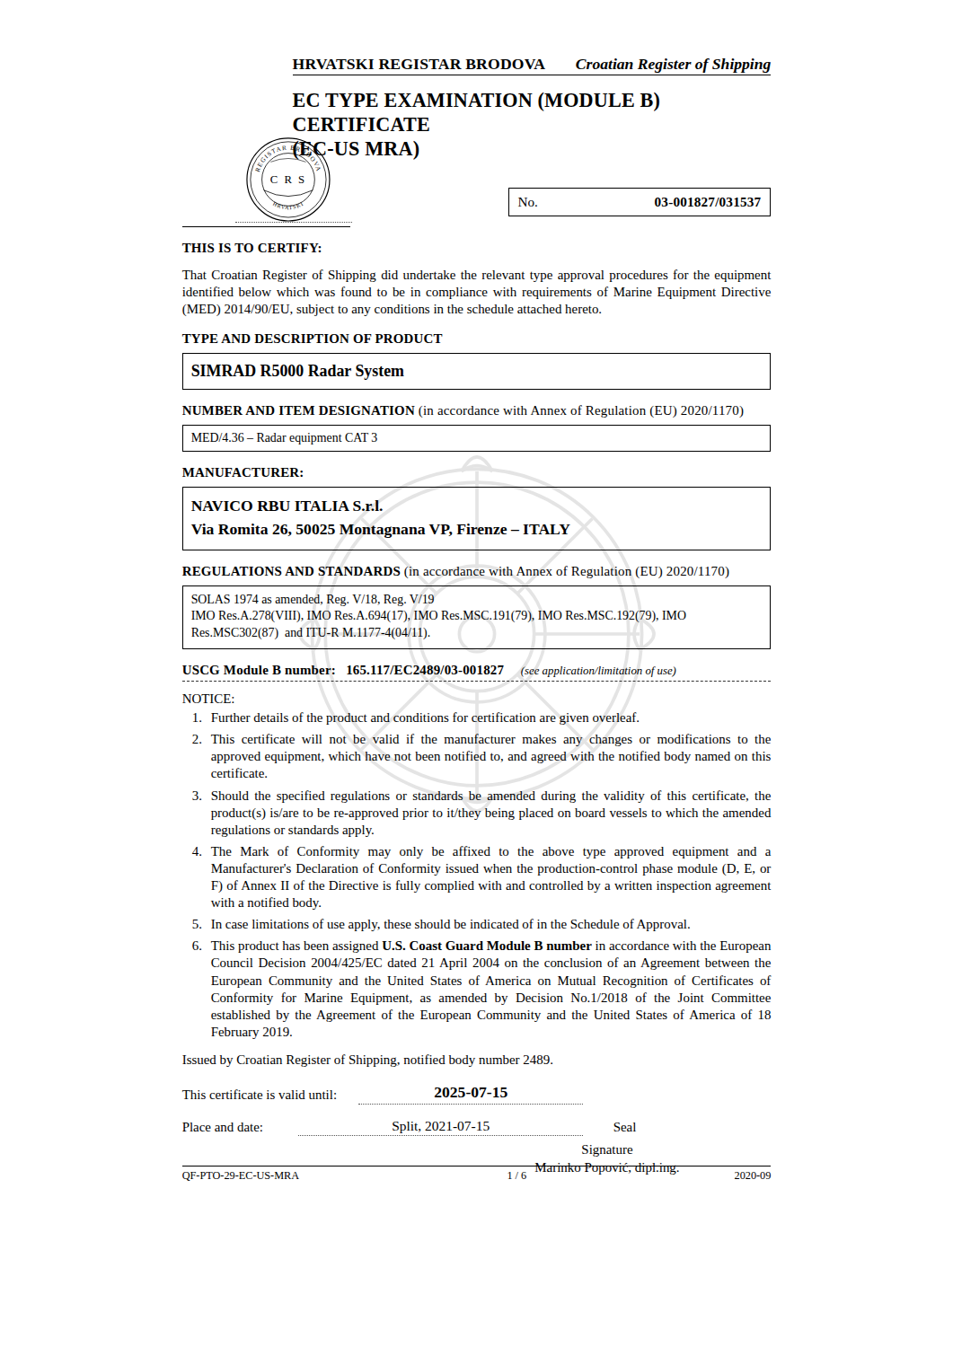REGISTAR BRODOVA HRVATSKI C R S
HRVATSKI REGISTAR BRODOVA
Croatian Register of Shipping
EC TYPE EXAMINATION (MODULE B) CERTIFICATE
(EC-US MRA)
No. 03-001827/031537
THIS IS TO CERTIFY:
That Croatian Register of Shipping did undertake the relevant type approval procedures for the equipment identified below which was found to be in compliance with requirements of Marine Equipment Directive (MED) 2014/90/EU, subject to any conditions in the schedule attached hereto.
TYPE AND DESCRIPTION OF PRODUCT
SIMRAD R5000 Radar System
NUMBER AND ITEM DESIGNATION (in accordance with Annex of Regulation (EU) 2020/1170)
MED/4.36 – Radar equipment CAT 3
MANUFACTURER:
NAVICO RBU ITALIA S.r.l.
Via Romita 26, 50025 Montagnana VP, Firenze – ITALY
REGULATIONS AND STANDARDS (in accordance with Annex of Regulation (EU) 2020/1170)
SOLAS 1974 as amended, Reg. V/18, Reg. V/19
IMO Res.A.278(VIII), IMO Res.A.694(17), IMO Res.MSC.191(79), IMO Res.MSC.192(79), IMO Res.MSC302(87) and ITU-R M.1177-4(04/11).
USCG Module B number: 165.117/EC2489/03-001827 (see application/limitation of use)
NOTICE:
Further details of the product and conditions for certification are given overleaf.
This certificate will not be valid if the manufacturer makes any changes or modifications to the approved equipment, which have not been notified to, and agreed with the notified body named on this certificate.
Should the specified regulations or standards be amended during the validity of this certificate, the product(s) is/are to be re-approved prior to it/they being placed on board vessels to which the amended regulations or standards apply.
The Mark of Conformity may only be affixed to the above type approved equipment and a Manufacturer's Declaration of Conformity issued when the production-control phase module (D, E, or F) of Annex II of the Directive is fully complied with and controlled by a written inspection agreement with a notified body.
In case limitations of use apply, these should be indicated of in the Schedule of Approval.
This product has been assigned U.S. Coast Guard Module B number in accordance with the European Council Decision 2004/425/EC dated 21 April 2004 on the conclusion of an Agreement between the European Community and the United States of America on Mutual Recognition of Certificates of Conformity for Marine Equipment, as amended by Decision No.1/2018 of the Joint Committee established by the Agreement of the European Community and the United States of America of 18 February 2019.
Issued by Croatian Register of Shipping, notified body number 2489.
This certificate is valid until:
2025-07-15
Place and date:
Split, 2021-07-15
Seal
Signature
Marinko Popović, dipl.ing.
QF-PTO-29-EC-US-MRA
1 / 6
2020-09